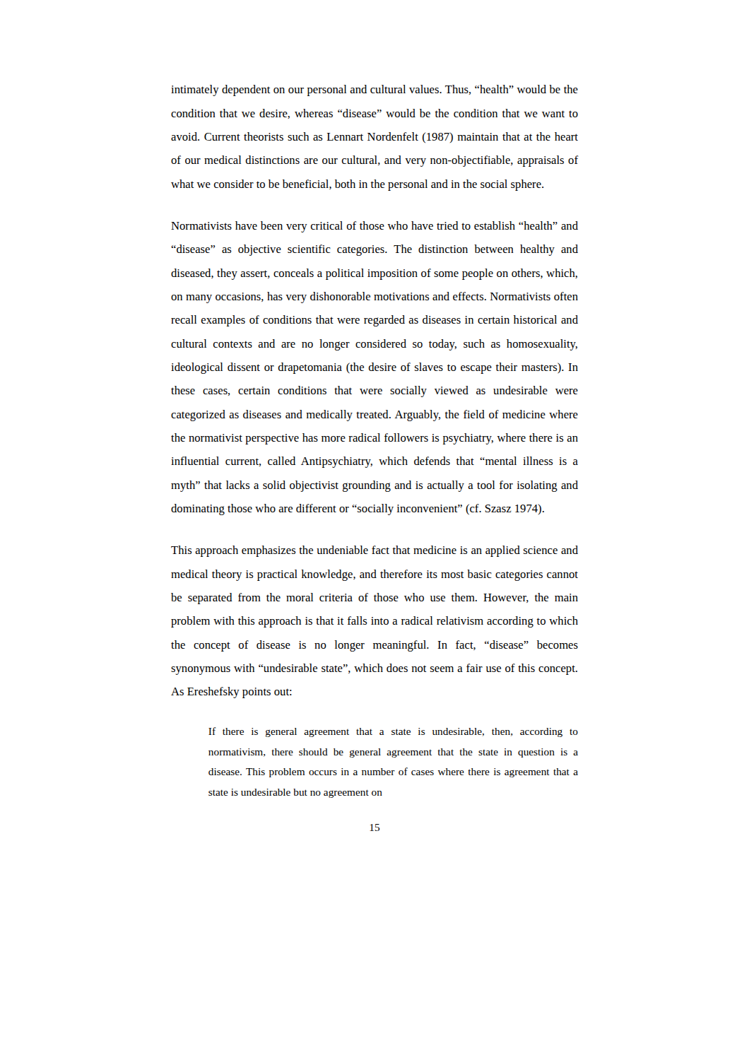intimately dependent on our personal and cultural values. Thus, “health” would be the condition that we desire, whereas “disease” would be the condition that we want to avoid. Current theorists such as Lennart Nordenfelt (1987) maintain that at the heart of our medical distinctions are our cultural, and very non-objectifiable, appraisals of what we consider to be beneficial, both in the personal and in the social sphere.
Normativists have been very critical of those who have tried to establish “health” and “disease” as objective scientific categories. The distinction between healthy and diseased, they assert, conceals a political imposition of some people on others, which, on many occasions, has very dishonorable motivations and effects. Normativists often recall examples of conditions that were regarded as diseases in certain historical and cultural contexts and are no longer considered so today, such as homosexuality, ideological dissent or drapetomania (the desire of slaves to escape their masters). In these cases, certain conditions that were socially viewed as undesirable were categorized as diseases and medically treated. Arguably, the field of medicine where the normativist perspective has more radical followers is psychiatry, where there is an influential current, called Antipsychiatry, which defends that “mental illness is a myth” that lacks a solid objectivist grounding and is actually a tool for isolating and dominating those who are different or “socially inconvenient” (cf. Szasz 1974).
This approach emphasizes the undeniable fact that medicine is an applied science and medical theory is practical knowledge, and therefore its most basic categories cannot be separated from the moral criteria of those who use them. However, the main problem with this approach is that it falls into a radical relativism according to which the concept of disease is no longer meaningful. In fact, “disease” becomes synonymous with “undesirable state”, which does not seem a fair use of this concept. As Ereshefsky points out:
If there is general agreement that a state is undesirable, then, according to normativism, there should be general agreement that the state in question is a disease. This problem occurs in a number of cases where there is agreement that a state is undesirable but no agreement on
15